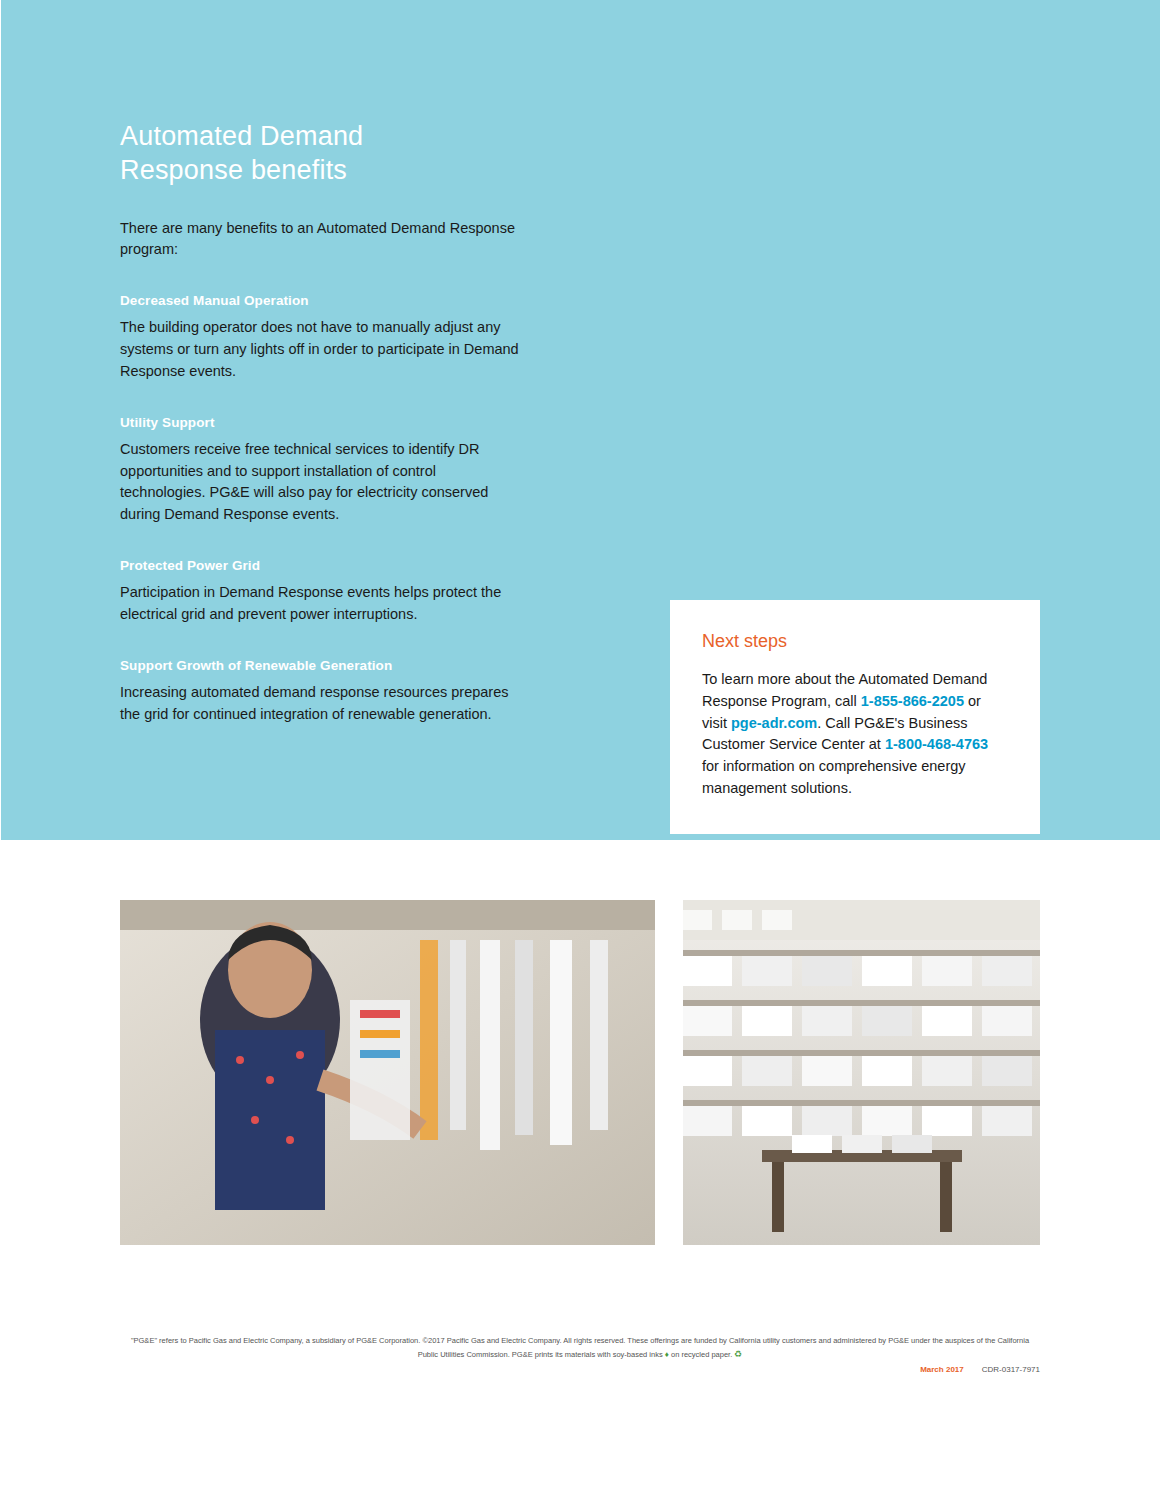Automated Demand
Response benefits
There are many benefits to an Automated Demand Response program:
Decreased Manual Operation
The building operator does not have to manually adjust any systems or turn any lights off in order to participate in Demand Response events.
Utility Support
Customers receive free technical services to identify DR opportunities and to support installation of control technologies. PG&E will also pay for electricity conserved during Demand Response events.
Protected Power Grid
Participation in Demand Response events helps protect the electrical grid and prevent power interruptions.
Support Growth of Renewable Generation
Increasing automated demand response resources prepares the grid for continued integration of renewable generation.
Next steps
To learn more about the Automated Demand Response Program, call 1-855-866-2205 or visit pge-adr.com. Call PG&E's Business Customer Service Center at 1-800-468-4763 for information on comprehensive energy management solutions.
"PG&E" refers to Pacific Gas and Electric Company, a subsidiary of PG&E Corporation. ©2017 Pacific Gas and Electric Company. All rights reserved. These offerings are funded by California utility customers and administered by PG&E under the auspices of the California Public Utilities Commission. PG&E prints its materials with soy-based inks ♦ on recycled paper. ♻
March 2017 CDR-0317-7971